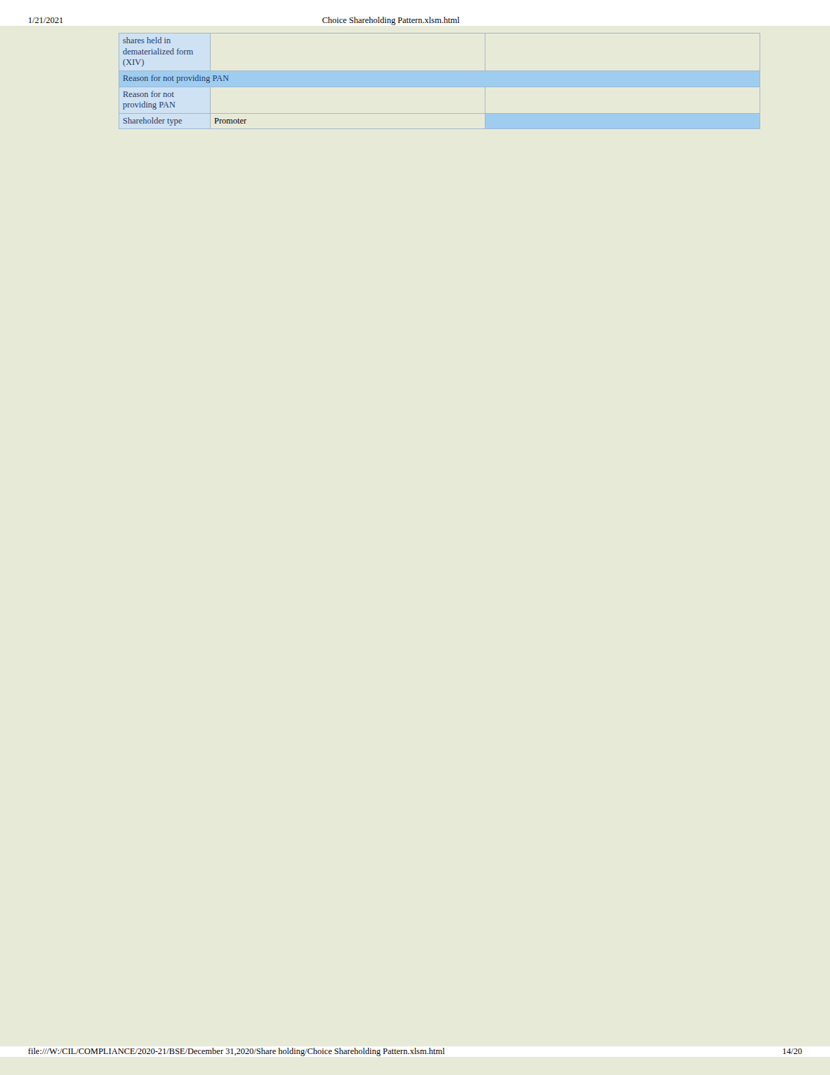1/21/2021
Choice Shareholding Pattern.xlsm.html
| shares held in dematerialized form (XIV) | | |
| Reason for not providing PAN |
| Reason for not providing PAN | | |
| Shareholder type | Promoter | |
file:///W:/CIL/COMPLIANCE/2020-21/BSE/December 31,2020/Share holding/Choice Shareholding Pattern.xlsm.html
14/20